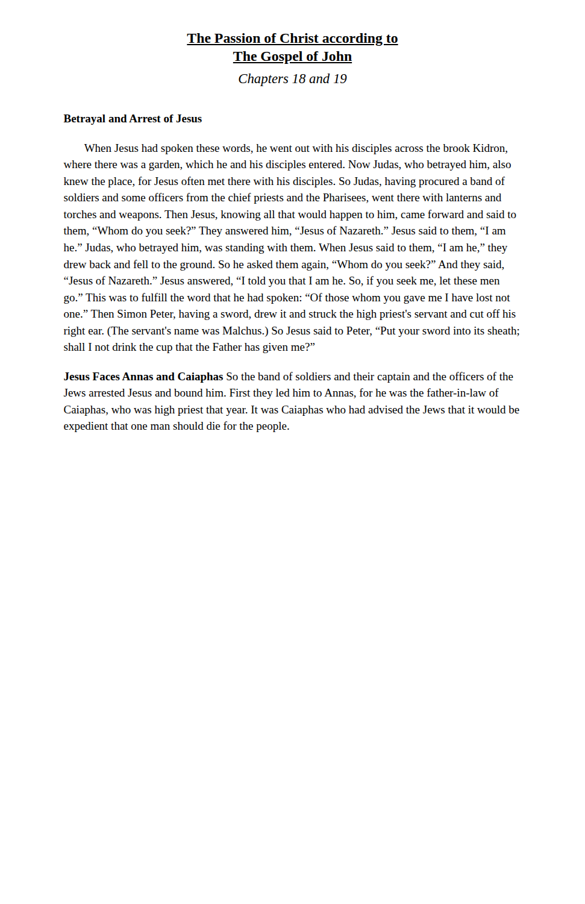The Passion of Christ according to
The Gospel of John
Chapters 18 and 19
Betrayal and Arrest of Jesus
When Jesus had spoken these words, he went out with his disciples across the brook Kidron, where there was a garden, which he and his disciples entered. Now Judas, who betrayed him, also knew the place, for Jesus often met there with his disciples. So Judas, having procured a band of soldiers and some officers from the chief priests and the Pharisees, went there with lanterns and torches and weapons. Then Jesus, knowing all that would happen to him, came forward and said to them, “Whom do you seek?” They answered him, “Jesus of Nazareth.” Jesus said to them, “I am he.” Judas, who betrayed him, was standing with them. When Jesus said to them, “I am he,” they drew back and fell to the ground. So he asked them again, “Whom do you seek?” And they said, “Jesus of Nazareth.” Jesus answered, “I told you that I am he. So, if you seek me, let these men go.” This was to fulfill the word that he had spoken: “Of those whom you gave me I have lost not one.” Then Simon Peter, having a sword, drew it and struck the high priest's servant and cut off his right ear. (The servant's name was Malchus.) So Jesus said to Peter, “Put your sword into its sheath; shall I not drink the cup that the Father has given me?”
Jesus Faces Annas and Caiaphas
So the band of soldiers and their captain and the officers of the Jews arrested Jesus and bound him. First they led him to Annas, for he was the father-in-law of Caiaphas, who was high priest that year. It was Caiaphas who had advised the Jews that it would be expedient that one man should die for the people.